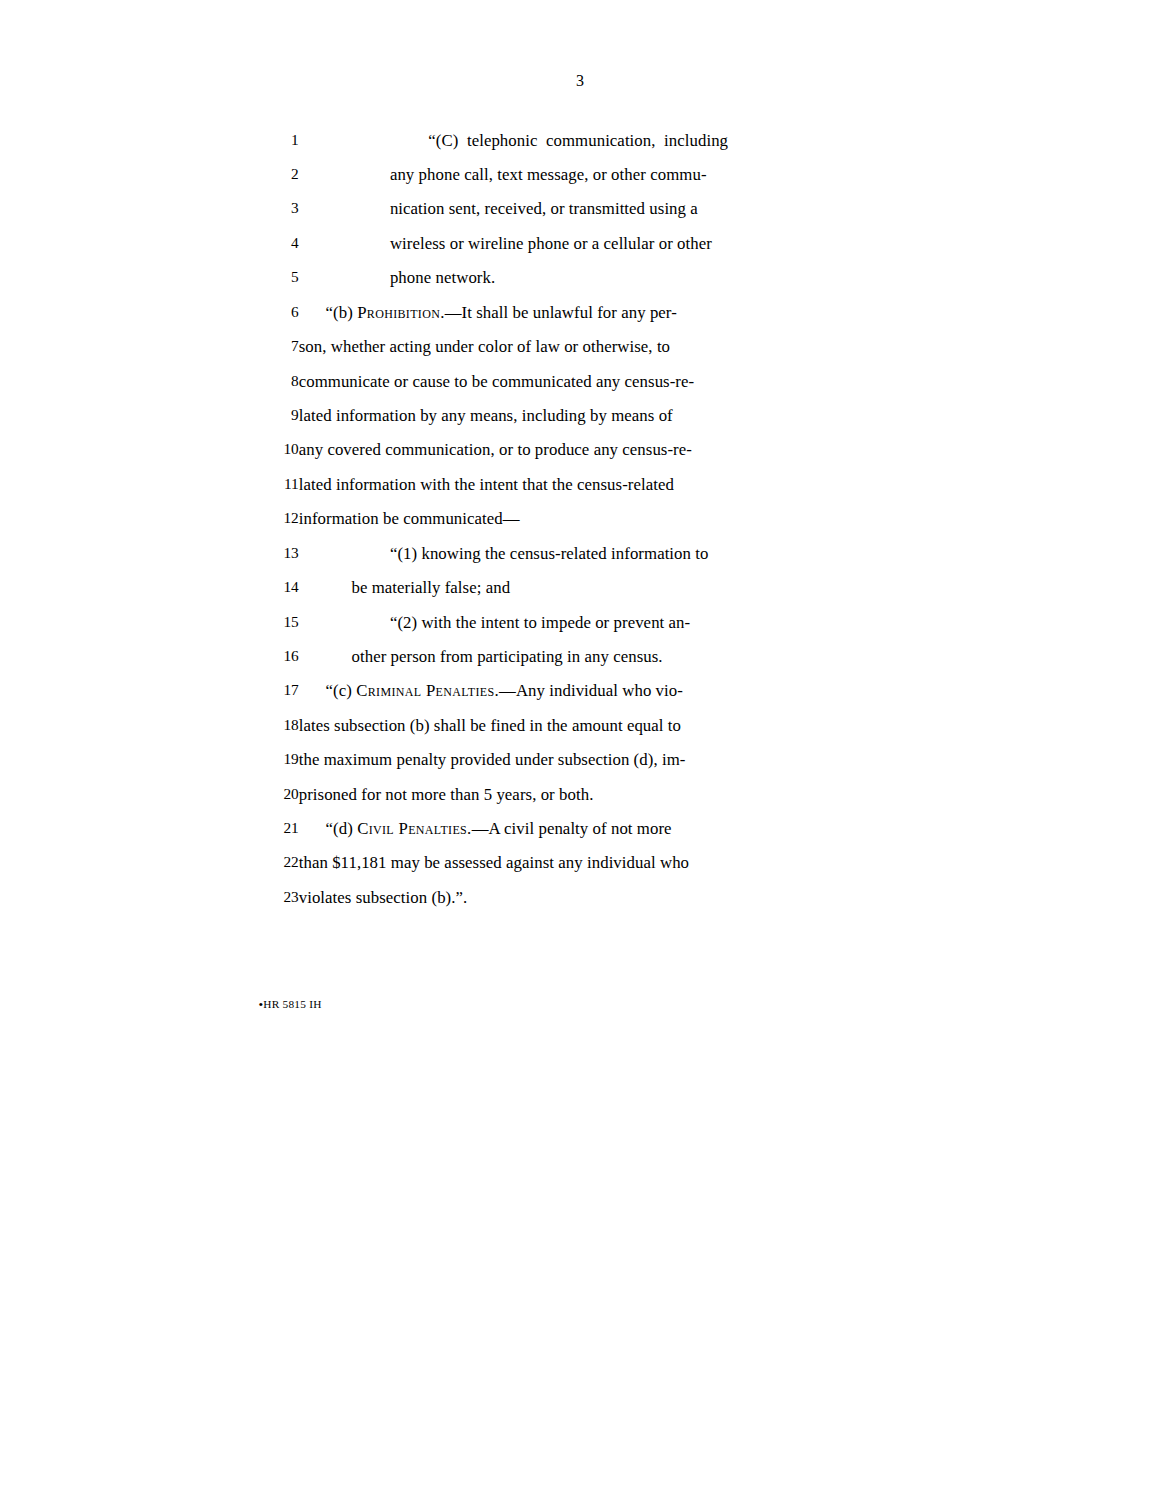3
| 1 | “(C) telephonic communication, including |
| 2 | any phone call, text message, or other commu- |
| 3 | nication sent, received, or transmitted using a |
| 4 | wireless or wireline phone or a cellular or other |
| 5 | phone network. |
| 6 | “(b) Prohibition. —It shall be unlawful for any per- |
| 7 | son, whether acting under color of law or otherwise, to |
| 8 | communicate or cause to be communicated any census-re- |
| 9 | lated information by any means, including by means of |
| 10 | any covered communication, or to produce any census-re- |
| 11 | lated information with the intent that the census-related |
| 12 | information be communicated— |
| 13 | “(1) knowing the census-related information to |
| 14 | be materially false; and |
| 15 | “(2) with the intent to impede or prevent an- |
| 16 | other person from participating in any census. |
| 17 | “(c) Criminal Penalties. —Any individual who vio- |
| 18 | lates subsection (b) shall be fined in the amount equal to |
| 19 | the maximum penalty provided under subsection (d), im- |
| 20 | prisoned for not more than 5 years, or both. |
| 21 | “(d) Civil Penalties. —A civil penalty of not more |
| 22 | than $11,181 may be assessed against any individual who |
| 23 | violates subsection (b).”. |
•HR 5815 IH